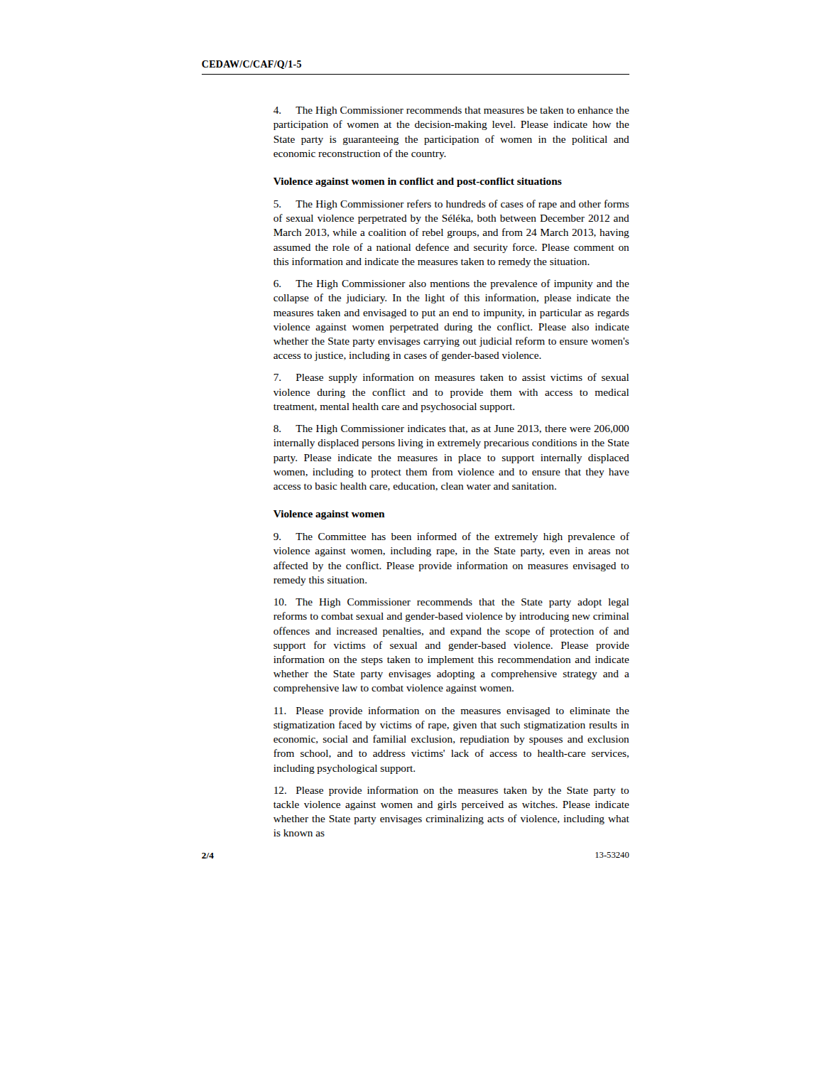CEDAW/C/CAF/Q/1-5
4. The High Commissioner recommends that measures be taken to enhance the participation of women at the decision-making level. Please indicate how the State party is guaranteeing the participation of women in the political and economic reconstruction of the country.
Violence against women in conflict and post-conflict situations
5. The High Commissioner refers to hundreds of cases of rape and other forms of sexual violence perpetrated by the Séléka, both between December 2012 and March 2013, while a coalition of rebel groups, and from 24 March 2013, having assumed the role of a national defence and security force. Please comment on this information and indicate the measures taken to remedy the situation.
6. The High Commissioner also mentions the prevalence of impunity and the collapse of the judiciary. In the light of this information, please indicate the measures taken and envisaged to put an end to impunity, in particular as regards violence against women perpetrated during the conflict. Please also indicate whether the State party envisages carrying out judicial reform to ensure women's access to justice, including in cases of gender-based violence.
7. Please supply information on measures taken to assist victims of sexual violence during the conflict and to provide them with access to medical treatment, mental health care and psychosocial support.
8. The High Commissioner indicates that, as at June 2013, there were 206,000 internally displaced persons living in extremely precarious conditions in the State party. Please indicate the measures in place to support internally displaced women, including to protect them from violence and to ensure that they have access to basic health care, education, clean water and sanitation.
Violence against women
9. The Committee has been informed of the extremely high prevalence of violence against women, including rape, in the State party, even in areas not affected by the conflict. Please provide information on measures envisaged to remedy this situation.
10. The High Commissioner recommends that the State party adopt legal reforms to combat sexual and gender-based violence by introducing new criminal offences and increased penalties, and expand the scope of protection of and support for victims of sexual and gender-based violence. Please provide information on the steps taken to implement this recommendation and indicate whether the State party envisages adopting a comprehensive strategy and a comprehensive law to combat violence against women.
11. Please provide information on the measures envisaged to eliminate the stigmatization faced by victims of rape, given that such stigmatization results in economic, social and familial exclusion, repudiation by spouses and exclusion from school, and to address victims' lack of access to health-care services, including psychological support.
12. Please provide information on the measures taken by the State party to tackle violence against women and girls perceived as witches. Please indicate whether the State party envisages criminalizing acts of violence, including what is known as
2/4 13-53240